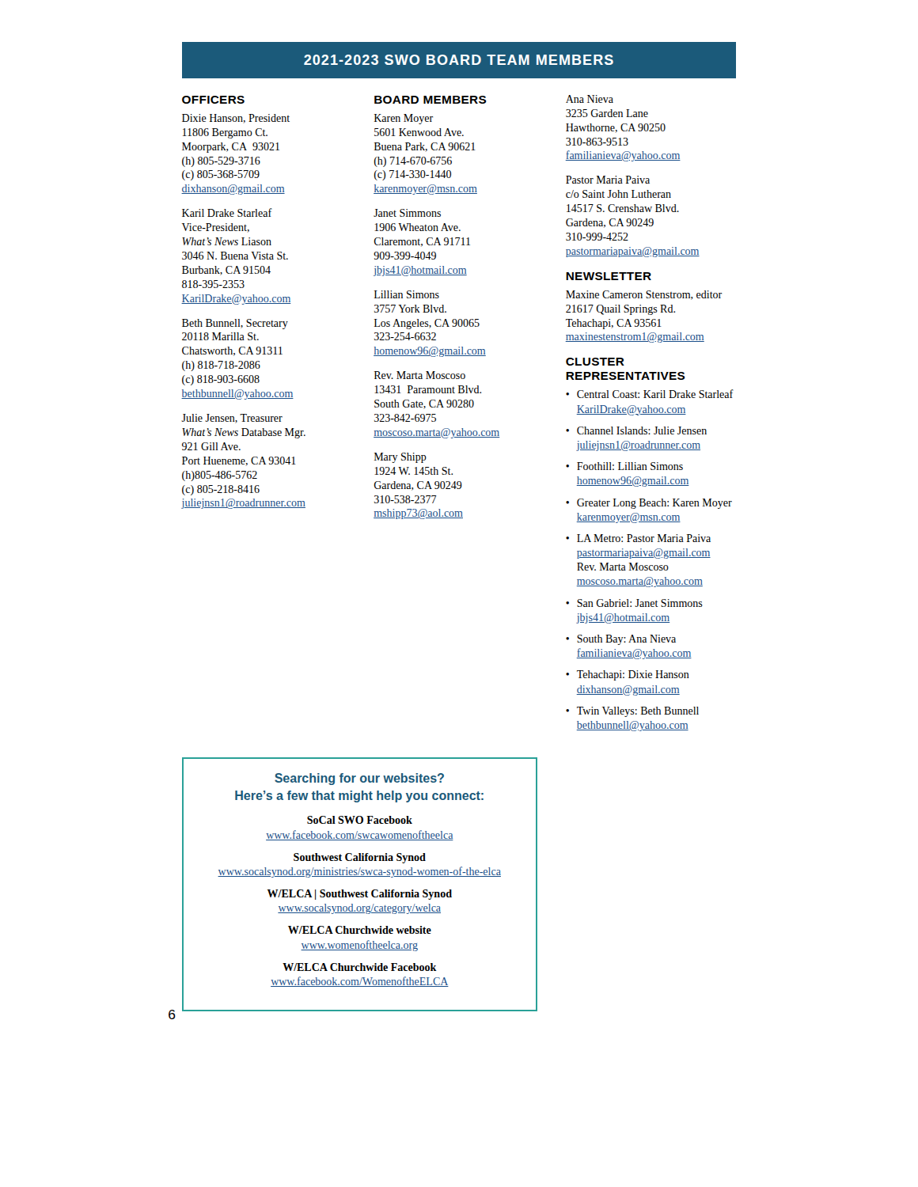2021-2023 SWO BOARD TEAM MEMBERS
OFFICERS
Dixie Hanson, President 11806 Bergamo Ct.
Moorpark, CA 93021
(h) 805-529-3716
(c) 805-368-5709
dixhanson@gmail.com
Karil Drake Starleaf Vice-President,
What’s News Liason
3046 N. Buena Vista St.
Burbank, CA 91504
818-395-2353
KarilDrake@yahoo.com
Beth Bunnell, Secretary 20118 Marilla St.
Chatsworth, CA 91311
(h) 818-718-2086
(c) 818-903-6608
bethbunnell@yahoo.com
Julie Jensen, Treasurer What’s News Database Mgr.
921 Gill Ave.
Port Hueneme, CA 93041
(h)805-486-5762
(c) 805-218-8416
juliejnsn1@roadrunner.com
BOARD MEMBERS
Karen Moyer 5601 Kenwood Ave.
Buena Park, CA 90621
(h) 714-670-6756
(c) 714-330-1440
karenmoyer@msn.com
Janet Simmons 1906 Wheaton Ave.
Claremont, CA 91711
909-399-4049
jbjs41@hotmail.com
Lillian Simons 3757 York Blvd.
Los Angeles, CA 90065
323-254-6632
homenow96@gmail.com
Rev. Marta Moscoso 13431 Paramount Blvd.
South Gate, CA 90280
323-842-6975
moscoso.marta@yahoo.com
Mary Shipp 1924 W. 145th St.
Gardena, CA 90249
310-538-2377
mshipp73@aol.com
Ana Nieva 3235 Garden Lane
Hawthorne, CA 90250
310-863-9513
familianieva@yahoo.com
Pastor Maria Paiva c/o Saint John Lutheran
14517 S. Crenshaw Blvd.
Gardena, CA 90249
310-999-4252
pastormariapaiva@gmail.com
NEWSLETTER
Maxine Cameron Stenstrom, editor
21617 Quail Springs Rd.
Tehachapi, CA 93561
maxinestenstrom1@gmail.com
CLUSTER REPRESENTATIVES
Central Coast: Karil Drake Starleaf
KarilDrake@yahoo.com
Channel Islands: Julie Jensen
juliejnsn1@roadrunner.com
Foothill: Lillian Simons
homenow96@gmail.com
Greater Long Beach: Karen Moyer
karenmoyer@msn.com
LA Metro: Pastor Maria Paiva
pastormariapaiva@gmail.com
Rev. Marta Moscoso
moscoso.marta@yahoo.com
San Gabriel: Janet Simmons
jbjs41@hotmail.com
South Bay: Ana Nieva
familianieva@yahoo.com
Tehachapi: Dixie Hanson
dixhanson@gmail.com
Twin Valleys: Beth Bunnell
bethbunnell@yahoo.com
Searching for our websites?
Here’s a few that might help you connect:
SoCal SWO Facebook www.facebook.com/swcawomenoftheelca
Southwest California Synod www.socalsynod.org/ministries/swca-synod-women-of-the-elca
W/ELCA | Southwest California Synod www.socalsynod.org/category/welca
W/ELCA Churchwide website www.womenoftheelca.org
W/ELCA Churchwide Facebook www.facebook.com/WomenoftheELCA
6